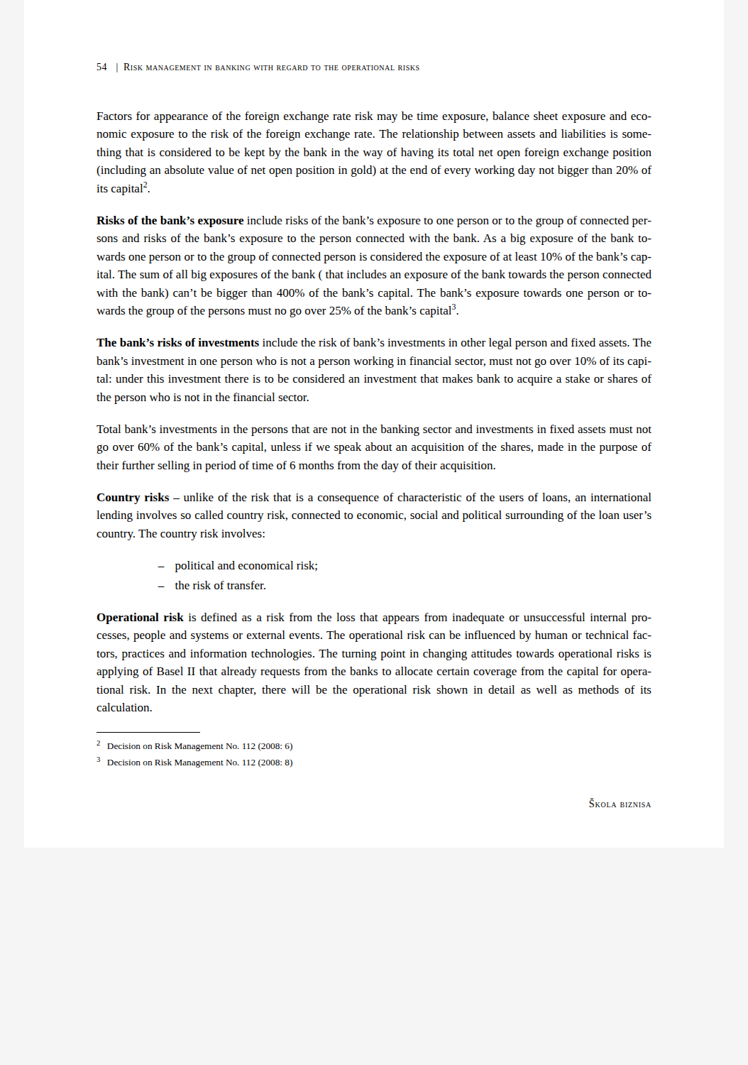54|Risk management in banking with regard to the operational risks
Factors for appearance of the foreign exchange rate risk may be time exposure, balance sheet exposure and economic exposure to the risk of the foreign exchange rate. The relationship between assets and liabilities is something that is considered to be kept by the bank in the way of having its total net open foreign exchange position (including an absolute value of net open position in gold) at the end of every working day not bigger than 20% of its capital2.
Risks of the bank’s exposure include risks of the bank’s exposure to one person or to the group of connected persons and risks of the bank’s exposure to the person connected with the bank. As a big exposure of the bank towards one person or to the group of connected person is considered the exposure of at least 10% of the bank’s capital. The sum of all big exposures of the bank ( that includes an exposure of the bank towards the person connected with the bank) can’t be bigger than 400% of the bank’s capital. The bank’s exposure towards one person or towards the group of the persons must no go over 25% of the bank’s capital3.
The bank’s risks of investments include the risk of bank’s investments in other legal person and fixed assets. The bank’s investment in one person who is not a person working in financial sector, must not go over 10% of its capital: under this investment there is to be considered an investment that makes bank to acquire a stake or shares of the person who is not in the financial sector.
Total bank’s investments in the persons that are not in the banking sector and investments in fixed assets must not go over 60% of the bank’s capital, unless if we speak about an acquisition of the shares, made in the purpose of their further selling in period of time of 6 months from the day of their acquisition.
Country risks – unlike of the risk that is a consequence of characteristic of the users of loans, an international lending involves so called country risk, connected to economic, social and political surrounding of the loan user’s country. The country risk involves:
political and economical risk;
the risk of transfer.
Operational risk is defined as a risk from the loss that appears from inadequate or unsuccessful internal processes, people and systems or external events. The operational risk can be influenced by human or technical factors, practices and information technologies. The turning point in changing attitudes towards operational risks is applying of Basel II that already requests from the banks to allocate certain coverage from the capital for operational risk. In the next chapter, there will be the operational risk shown in detail as well as methods of its calculation.
2 Decision on Risk Management No. 112 (2008: 6)
3 Decision on Risk Management No. 112 (2008: 8)
Škola biznisa